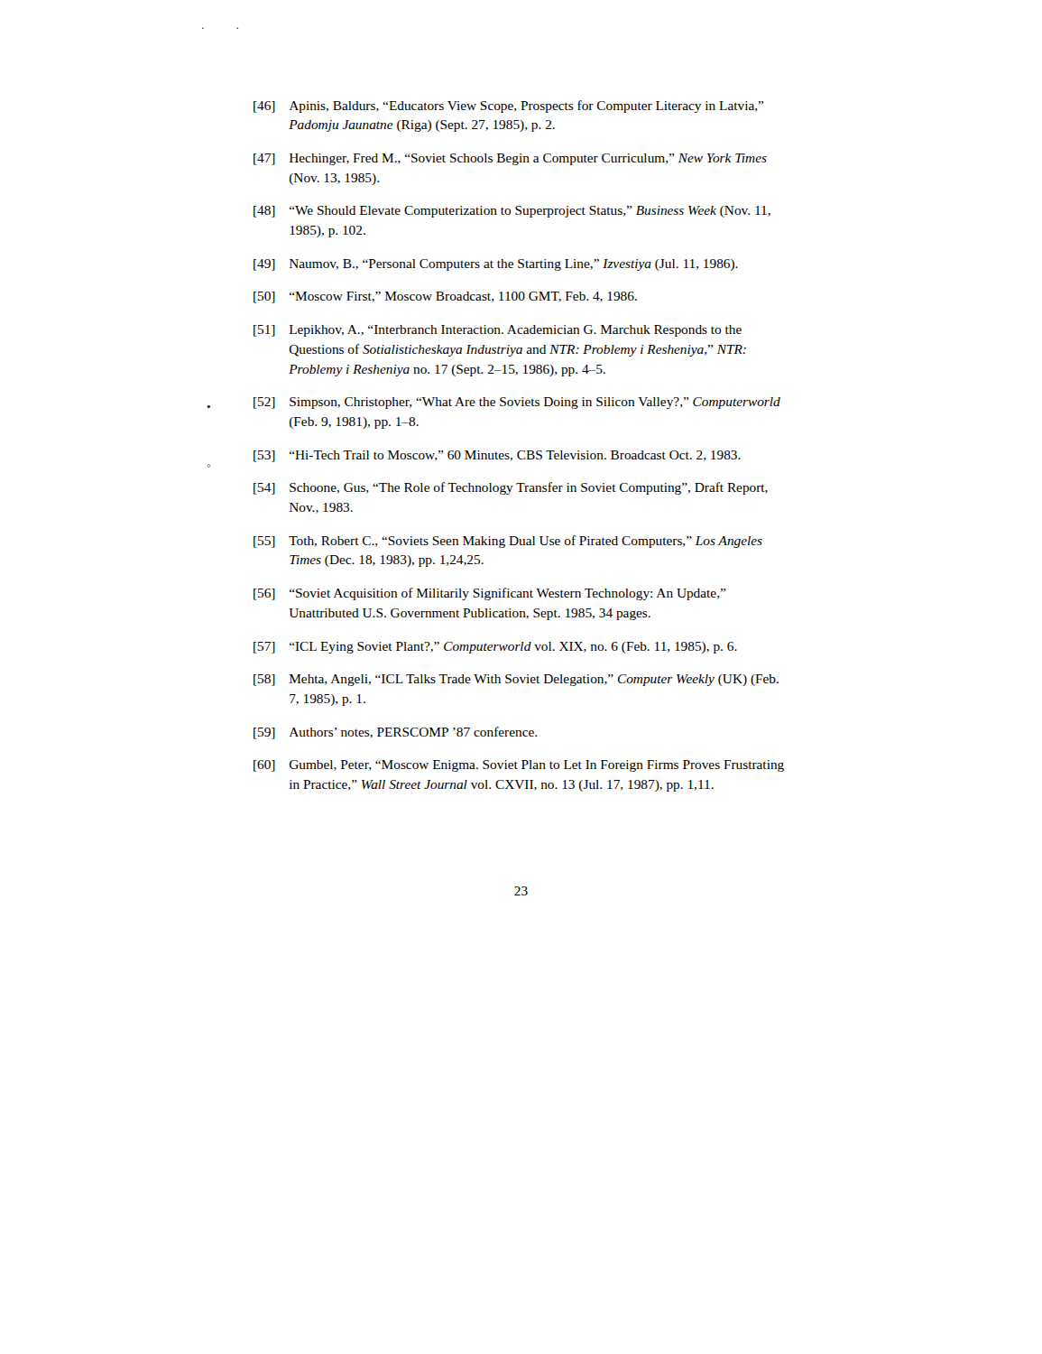˙˙
• ◦
[46] Apinis, Baldurs, “Educators View Scope, Prospects for Computer Literacy in Latvia,” Padomju Jaunatne (Riga) (Sept. 27, 1985), p. 2.
[47] Hechinger, Fred M., “Soviet Schools Begin a Computer Curriculum,” New York Times (Nov. 13, 1985).
[48]“We Should Elevate Computerization to Superproject Status,” Business Week (Nov. 11, 1985), p. 102.
[49] Naumov, B., “Personal Computers at the Starting Line,” Izvestiya (Jul. 11, 1986).
[50]“Moscow First,” Moscow Broadcast, 1100 GMT, Feb. 4, 1986.
[51] Lepikhov, A., “Interbranch Interaction. Academician G. Marchuk Responds to the Questions of Sotialisticheskaya Industriya and NTR: Problemy i Resheniya,” NTR: Problemy i Resheniya no. 17 (Sept. 2–15, 1986), pp. 4–5.
[52] Simpson, Christopher, “What Are the Soviets Doing in Silicon Valley?,” Computerworld (Feb. 9, 1981), pp. 1–8.
[53]“Hi-Tech Trail to Moscow,” 60 Minutes, CBS Television. Broadcast Oct. 2, 1983.
[54] Schoone, Gus, “The Role of Technology Transfer in Soviet Computing”, Draft Report, Nov., 1983.
[55] Toth, Robert C., “Soviets Seen Making Dual Use of Pirated Computers,” Los Angeles Times (Dec. 18, 1983), pp. 1,24,25.
[56]“Soviet Acquisition of Militarily Significant Western Technology: An Update,” Unattributed U.S. Government Publication, Sept. 1985, 34 pages.
[57]“ICL Eying Soviet Plant?,” Computerworld vol. XIX, no. 6 (Feb. 11, 1985), p. 6.
[58] Mehta, Angeli, “ICL Talks Trade With Soviet Delegation,” Computer Weekly (UK) (Feb. 7, 1985), p. 1.
[59] Authors’ notes, PERSCOMP ’87 conference.
[60] Gumbel, Peter, “Moscow Enigma. Soviet Plan to Let In Foreign Firms Proves Frustrating in Practice,” Wall Street Journal vol. CXVII, no. 13 (Jul. 17, 1987), pp. 1,11.
23